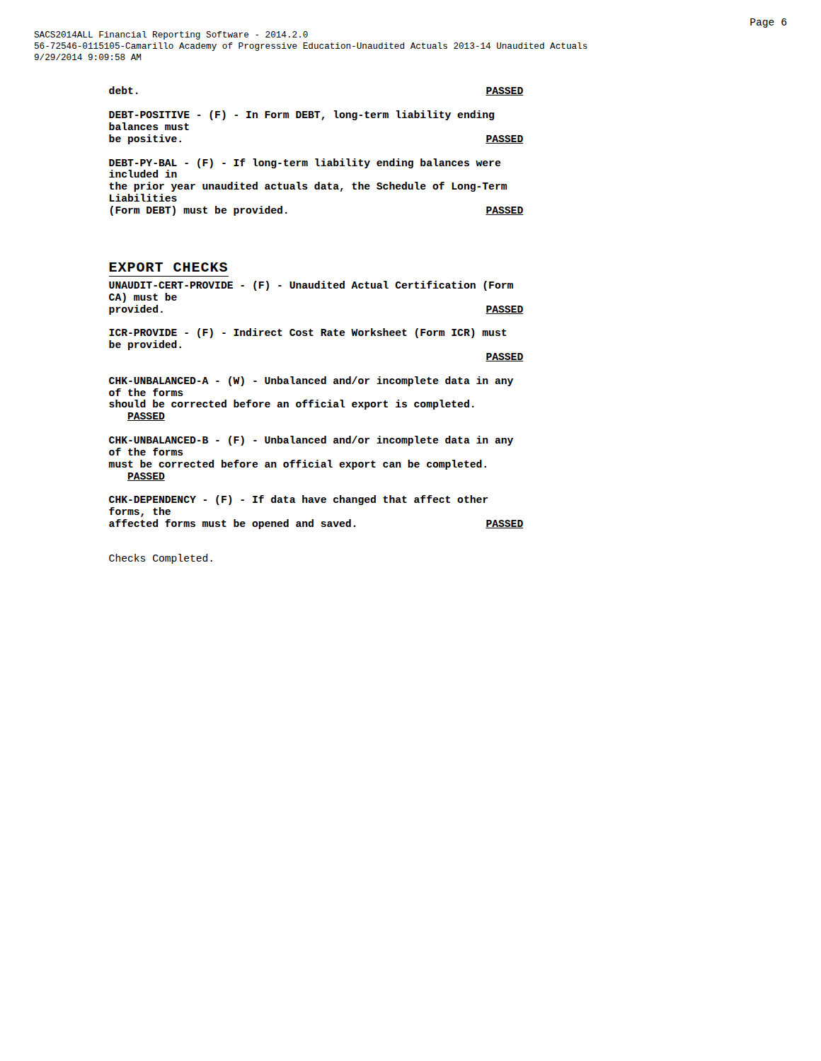Page 6
SACS2014ALL Financial Reporting Software - 2014.2.0
56-72546-0115105-Camarillo Academy of Progressive Education-Unaudited Actuals 2013-14 Unaudited Actuals
9/29/2014 9:09:58 AM
debt. PASSED
DEBT-POSITIVE - (F) - In Form DEBT, long-term liability ending balances must
be positive. PASSED
DEBT-PY-BAL - (F) - If long-term liability ending balances were included in
the prior year unaudited actuals data, the Schedule of Long-Term Liabilities
(Form DEBT) must be provided. PASSED
EXPORT CHECKS
UNAUDIT-CERT-PROVIDE - (F) - Unaudited Actual Certification (Form CA) must be
provided. PASSED
ICR-PROVIDE - (F) - Indirect Cost Rate Worksheet (Form ICR) must be provided.
PASSED
CHK-UNBALANCED-A - (W) - Unbalanced and/or incomplete data in any of the forms
should be corrected before an official export is completed. PASSED
CHK-UNBALANCED-B - (F) - Unbalanced and/or incomplete data in any of the forms
must be corrected before an official export can be completed. PASSED
CHK-DEPENDENCY - (F) - If data have changed that affect other forms, the
affected forms must be opened and saved. PASSED
Checks Completed.